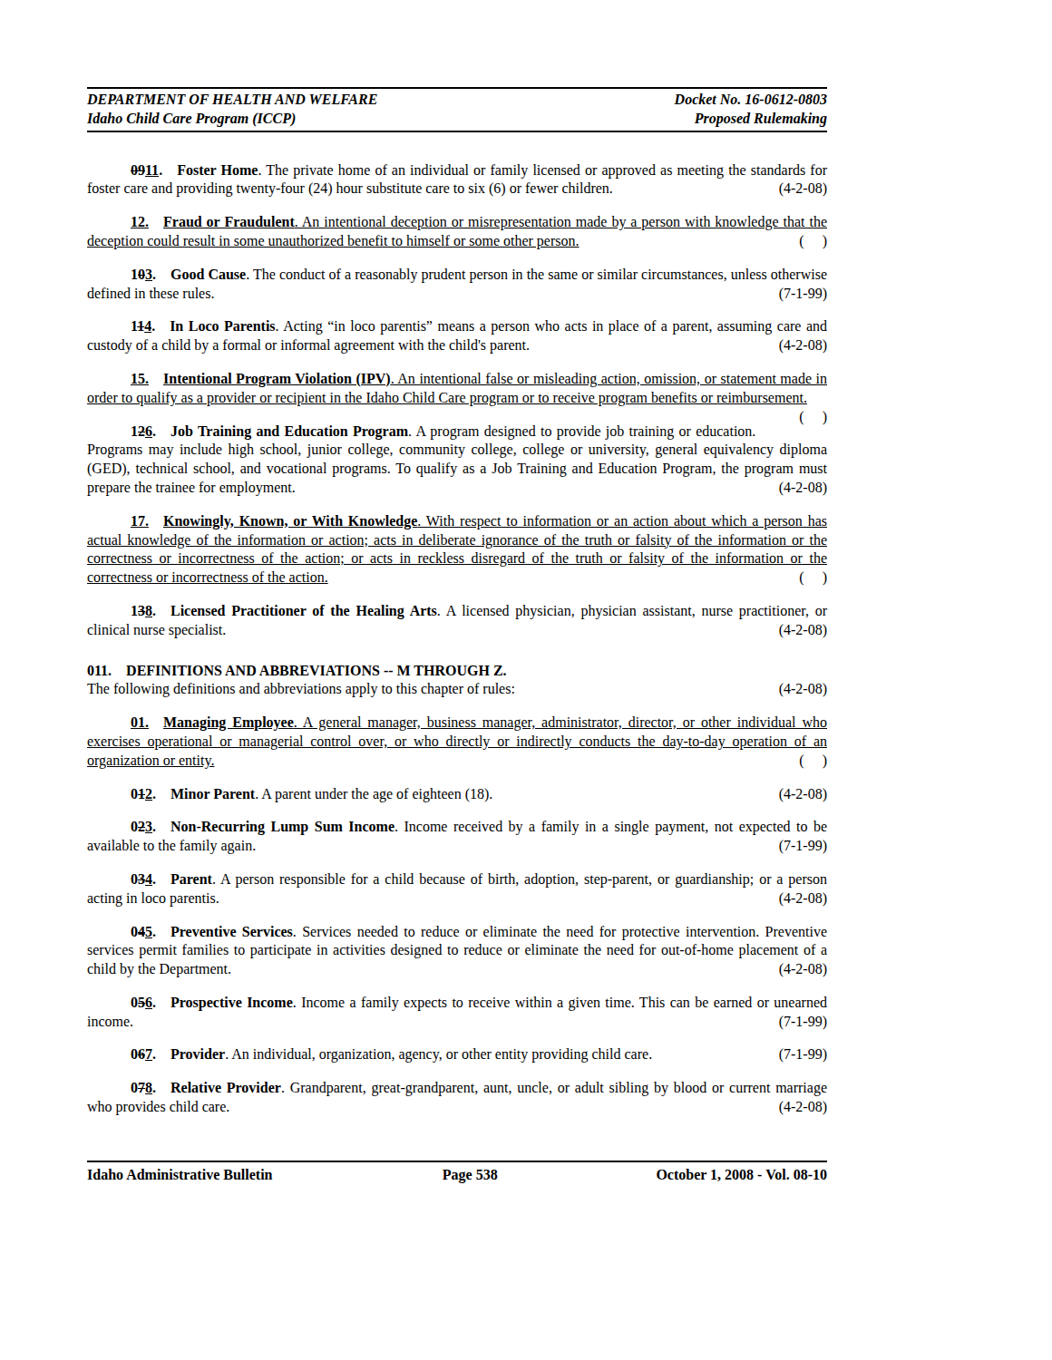DEPARTMENT OF HEALTH AND WELFARE
Idaho Child Care Program (ICCP)
Docket No. 16-0612-0803
Proposed Rulemaking
0911. Foster Home. The private home of an individual or family licensed or approved as meeting the standards for foster care and providing twenty-four (24) hour substitute care to six (6) or fewer children.(4-2-08)
12. Fraud or Fraudulent. An intentional deception or misrepresentation made by a person with knowledge that the deception could result in some unauthorized benefit to himself or some other person.( )
103. Good Cause. The conduct of a reasonably prudent person in the same or similar circumstances, unless otherwise defined in these rules.(7-1-99)
114. In Loco Parentis. Acting “in loco parentis” means a person who acts in place of a parent, assuming care and custody of a child by a formal or informal agreement with the child's parent.(4-2-08)
15. Intentional Program Violation (IPV). An intentional false or misleading action, omission, or statement made in order to qualify as a provider or recipient in the Idaho Child Care program or to receive program benefits or reimbursement.( )
126. Job Training and Education Program. A program designed to provide job training or education. Programs may include high school, junior college, community college, college or university, general equivalency diploma (GED), technical school, and vocational programs. To qualify as a Job Training and Education Program, the program must prepare the trainee for employment.(4-2-08)
17. Knowingly, Known, or With Knowledge. With respect to information or an action about which a person has actual knowledge of the information or action; acts in deliberate ignorance of the truth or falsity of the information or the correctness or incorrectness of the action; or acts in reckless disregard of the truth or falsity of the information or the correctness or incorrectness of the action.( )
138. Licensed Practitioner of the Healing Arts. A licensed physician, physician assistant, nurse practitioner, or clinical nurse specialist.(4-2-08)
011. DEFINITIONS AND ABBREVIATIONS -- M THROUGH Z.
The following definitions and abbreviations apply to this chapter of rules:(4-2-08)
01. Managing Employee. A general manager, business manager, administrator, director, or other individual who exercises operational or managerial control over, or who directly or indirectly conducts the day-to-day operation of an organization or entity.( )
012. Minor Parent. A parent under the age of eighteen (18).(4-2-08)
023. Non-Recurring Lump Sum Income. Income received by a family in a single payment, not expected to be available to the family again.(7-1-99)
034. Parent. A person responsible for a child because of birth, adoption, step-parent, or guardianship; or a person acting in loco parentis.(4-2-08)
045. Preventive Services. Services needed to reduce or eliminate the need for protective intervention. Preventive services permit families to participate in activities designed to reduce or eliminate the need for out-of-home placement of a child by the Department.(4-2-08)
056. Prospective Income. Income a family expects to receive within a given time. This can be earned or unearned income.(7-1-99)
067. Provider. An individual, organization, agency, or other entity providing child care.(7-1-99)
078. Relative Provider. Grandparent, great-grandparent, aunt, uncle, or adult sibling by blood or current marriage who provides child care.(4-2-08)
| Idaho Administrative Bulletin | Page 538 | October 1, 2008 - Vol. 08-10 |